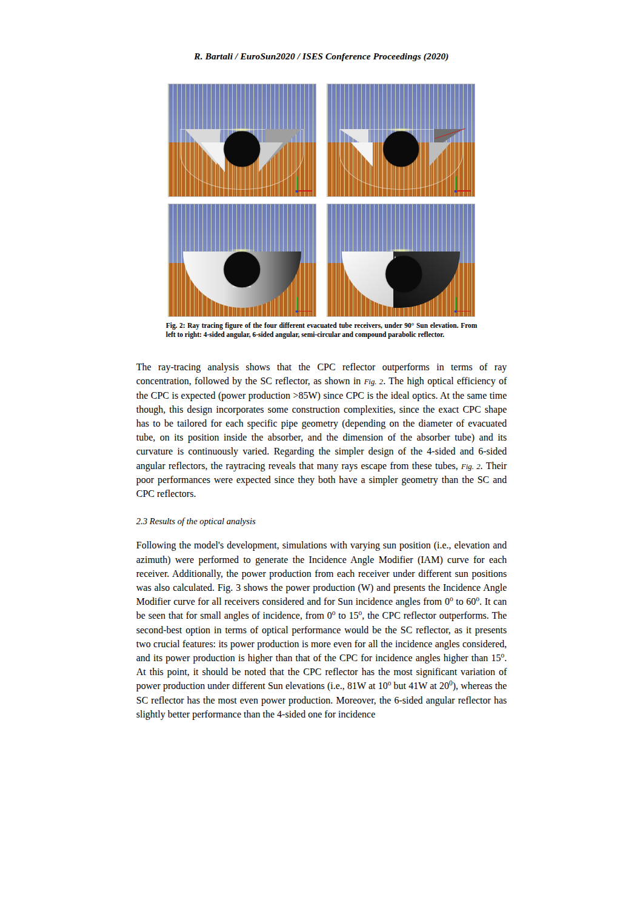R. Bartali / EuroSun2020 / ISES Conference Proceedings (2020)
Fig. 2: Ray tracing figure of the four different evacuated tube receivers, under 90° Sun elevation. From left to right: 4-sided angular, 6-sided angular, semi-circular and compound parabolic reflector.
The ray-tracing analysis shows that the CPC reflector outperforms in terms of ray concentration, followed by the SC reflector, as shown in Fig. 2. The high optical efficiency of the CPC is expected (power production >85W) since CPC is the ideal optics. At the same time though, this design incorporates some construction complexities, since the exact CPC shape has to be tailored for each specific pipe geometry (depending on the diameter of evacuated tube, on its position inside the absorber, and the dimension of the absorber tube) and its curvature is continuously varied. Regarding the simpler design of the 4-sided and 6-sided angular reflectors, the raytracing reveals that many rays escape from these tubes, Fig. 2. Their poor performances were expected since they both have a simpler geometry than the SC and CPC reflectors.
2.3 Results of the optical analysis
Following the model's development, simulations with varying sun position (i.e., elevation and azimuth) were performed to generate the Incidence Angle Modifier (IAM) curve for each receiver. Additionally, the power production from each receiver under different sun positions was also calculated. Fig. 3 shows the power production (W) and presents the Incidence Angle Modifier curve for all receivers considered and for Sun incidence angles from 0o to 60o. It can be seen that for small angles of incidence, from 0o to 15o, the CPC reflector outperforms. The second-best option in terms of optical performance would be the SC reflector, as it presents two crucial features: its power production is more even for all the incidence angles considered, and its power production is higher than that of the CPC for incidence angles higher than 15o. At this point, it should be noted that the CPC reflector has the most significant variation of power production under different Sun elevations (i.e., 81W at 10o but 41W at 200), whereas the SC reflector has the most even power production. Moreover, the 6-sided angular reflector has slightly better performance than the 4-sided one for incidence